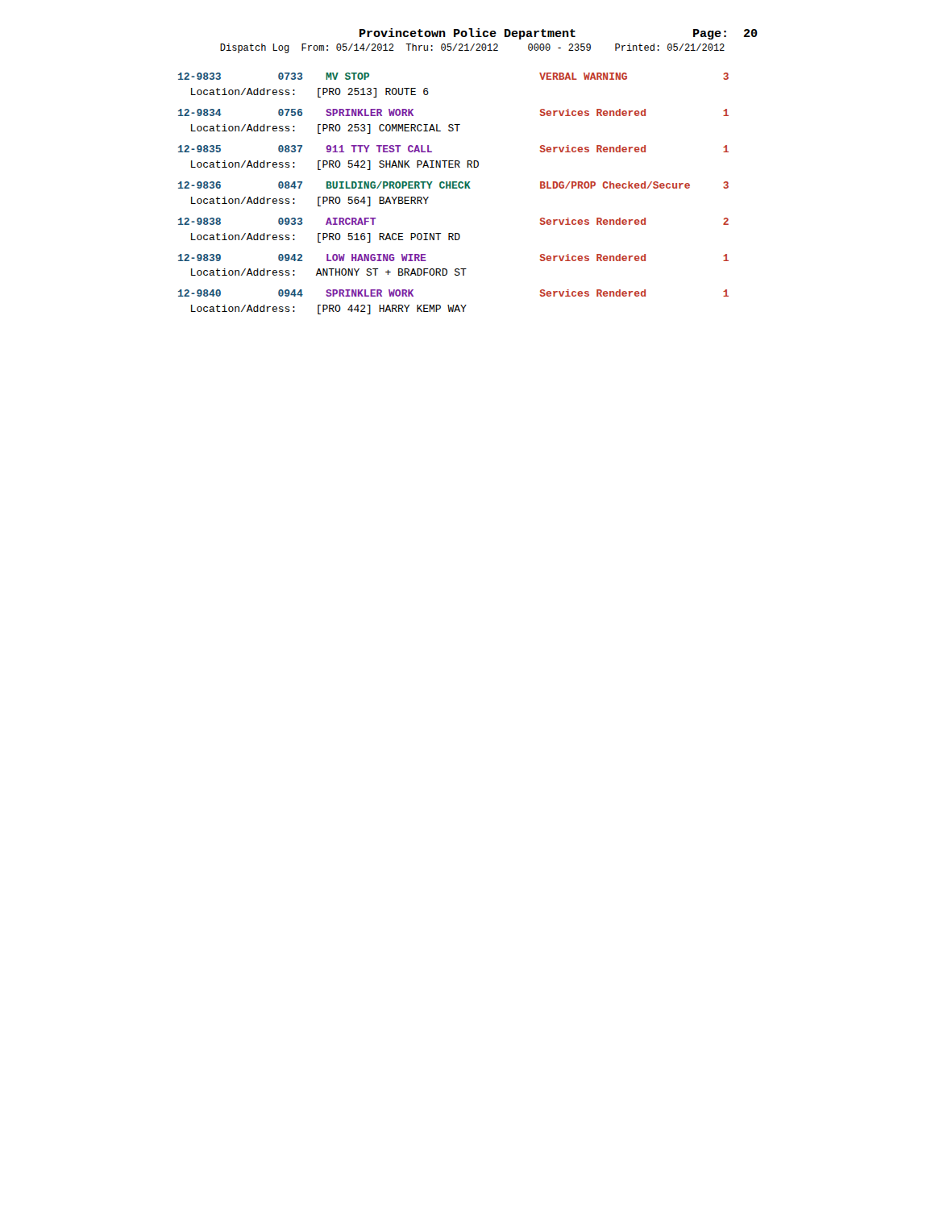Provincetown Police Department Page: 20
Dispatch Log From: 05/14/2012 Thru: 05/21/2012 0000 - 2359 Printed: 05/21/2012
| 12-9833 | 0733 | MV STOP | VERBAL WARNING | 3 |
| Location/Address: [PRO 2513] ROUTE 6 |
| 12-9834 | 0756 | SPRINKLER WORK | Services Rendered | 1 |
| Location/Address: [PRO 253] COMMERCIAL ST |
| 12-9835 | 0837 | 911 TTY TEST CALL | Services Rendered | 1 |
| Location/Address: [PRO 542] SHANK PAINTER RD |
| 12-9836 | 0847 | BUILDING/PROPERTY CHECK | BLDG/PROP Checked/Secure | 3 |
| Location/Address: [PRO 564] BAYBERRY |
| 12-9838 | 0933 | AIRCRAFT | Services Rendered | 2 |
| Location/Address: [PRO 516] RACE POINT RD |
| 12-9839 | 0942 | LOW HANGING WIRE | Services Rendered | 1 |
| Location/Address: ANTHONY ST + BRADFORD ST |
| 12-9840 | 0944 | SPRINKLER WORK | Services Rendered | 1 |
| Location/Address: [PRO 442] HARRY KEMP WAY |